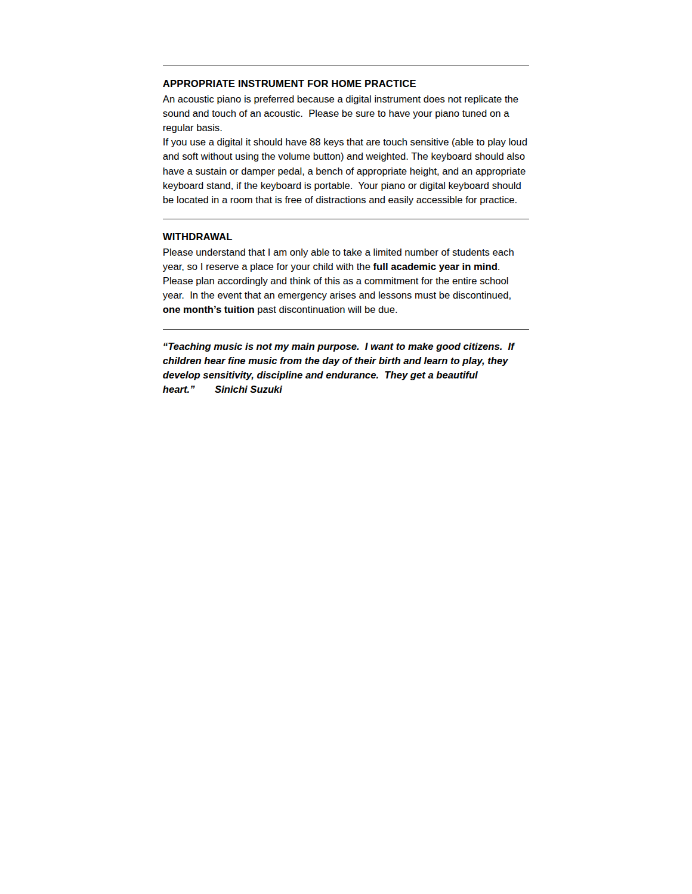APPROPRIATE INSTRUMENT FOR HOME PRACTICE
An acoustic piano is preferred because a digital instrument does not replicate the sound and touch of an acoustic. Please be sure to have your piano tuned on a regular basis.
If you use a digital it should have 88 keys that are touch sensitive (able to play loud and soft without using the volume button) and weighted. The keyboard should also have a sustain or damper pedal, a bench of appropriate height, and an appropriate keyboard stand, if the keyboard is portable. Your piano or digital keyboard should be located in a room that is free of distractions and easily accessible for practice.
WITHDRAWAL
Please understand that I am only able to take a limited number of students each year, so I reserve a place for your child with the full academic year in mind. Please plan accordingly and think of this as a commitment for the entire school year. In the event that an emergency arises and lessons must be discontinued, one month’s tuition past discontinuation will be due.
“Teaching music is not my main purpose. I want to make good citizens. If children hear fine music from the day of their birth and learn to play, they develop sensitivity, discipline and endurance. They get a beautiful heart.”Sinichi Suzuki